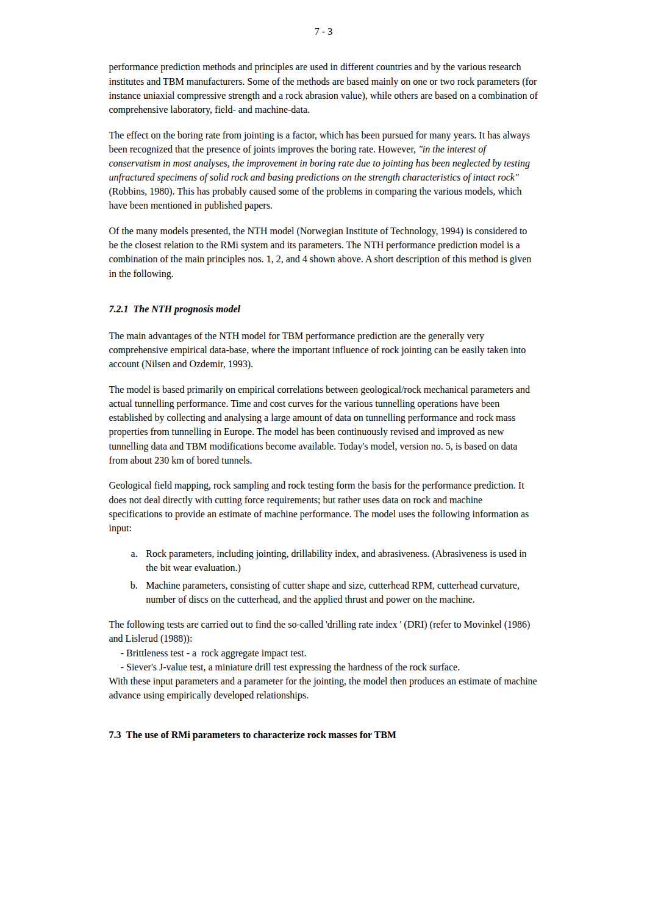7 - 3
performance prediction methods and principles are used in different countries and by the various research institutes and TBM manufacturers. Some of the methods are based mainly on one or two rock parameters (for instance uniaxial compressive strength and a rock abrasion value), while others are based on a combination of comprehensive laboratory, field- and machine-data.
The effect on the boring rate from jointing is a factor, which has been pursued for many years. It has always been recognized that the presence of joints improves the boring rate. However, "in the interest of conservatism in most analyses, the improvement in boring rate due to jointing has been neglected by testing unfractured specimens of solid rock and basing predictions on the strength characteristics of intact rock" (Robbins, 1980). This has probably caused some of the problems in comparing the various models, which have been mentioned in published papers.
Of the many models presented, the NTH model (Norwegian Institute of Technology, 1994) is considered to be the closest relation to the RMi system and its parameters. The NTH performance prediction model is a combination of the main principles nos. 1, 2, and 4 shown above. A short description of this method is given in the following.
7.2.1 The NTH prognosis model
The main advantages of the NTH model for TBM performance prediction are the generally very comprehensive empirical data-base, where the important influence of rock jointing can be easily taken into account (Nilsen and Ozdemir, 1993).
The model is based primarily on empirical correlations between geological/rock mechanical parameters and actual tunnelling performance. Time and cost curves for the various tunnelling operations have been established by collecting and analysing a large amount of data on tunnelling performance and rock mass properties from tunnelling in Europe. The model has been continuously revised and improved as new tunnelling data and TBM modifications become available. Today's model, version no. 5, is based on data from about 230 km of bored tunnels.
Geological field mapping, rock sampling and rock testing form the basis for the performance prediction. It does not deal directly with cutting force requirements; but rather uses data on rock and machine specifications to provide an estimate of machine performance. The model uses the following information as input:
Rock parameters, including jointing, drillability index, and abrasiveness. (Abrasiveness is used in the bit wear evaluation.)
Machine parameters, consisting of cutter shape and size, cutterhead RPM, cutterhead curvature, number of discs on the cutterhead, and the applied thrust and power on the machine.
The following tests are carried out to find the so-called 'drilling rate index ' (DRI) (refer to Movinkel (1986) and Lislerud (1988)):
- Brittleness test - a rock aggregate impact test.
- Siever's J-value test, a miniature drill test expressing the hardness of the rock surface.
With these input parameters and a parameter for the jointing, the model then produces an estimate of machine advance using empirically developed relationships.
7.3 The use of RMi parameters to characterize rock masses for TBM